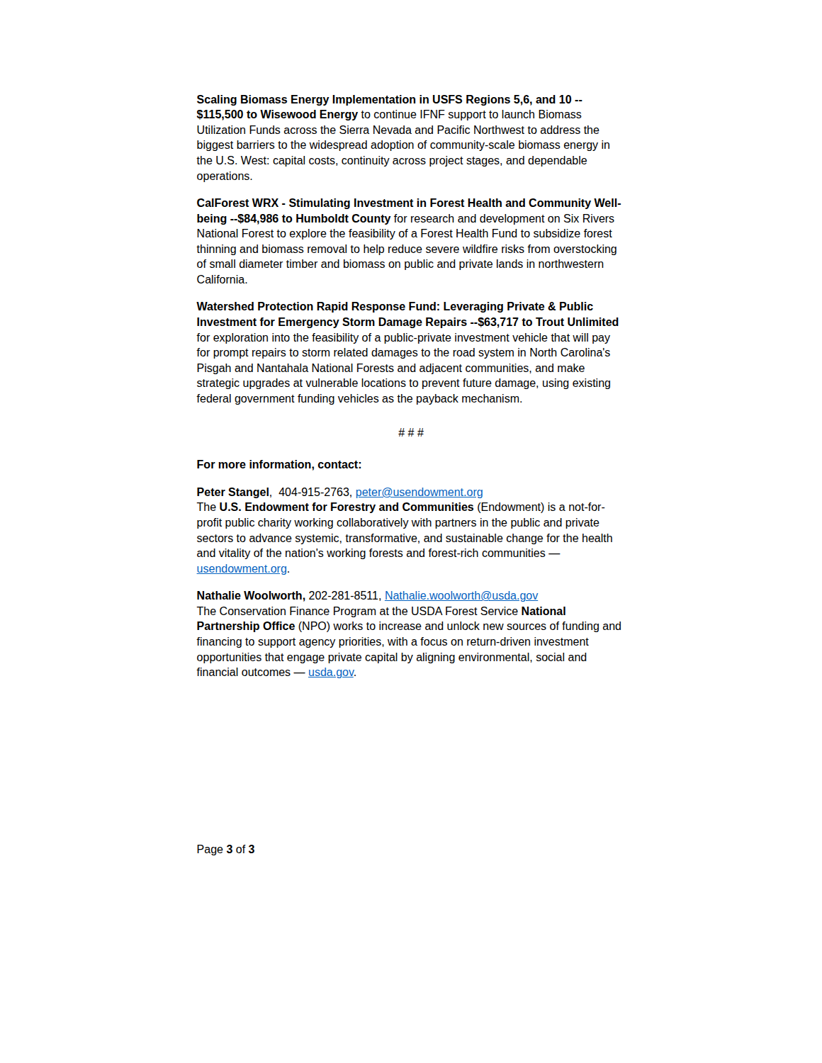Scaling Biomass Energy Implementation in USFS Regions 5,6, and 10 -- $115,500 to Wisewood Energy to continue IFNF support to launch Biomass Utilization Funds across the Sierra Nevada and Pacific Northwest to address the biggest barriers to the widespread adoption of community-scale biomass energy in the U.S. West: capital costs, continuity across project stages, and dependable operations.
CalForest WRX - Stimulating Investment in Forest Health and Community Well-being --$84,986 to Humboldt County for research and development on Six Rivers National Forest to explore the feasibility of a Forest Health Fund to subsidize forest thinning and biomass removal to help reduce severe wildfire risks from overstocking of small diameter timber and biomass on public and private lands in northwestern California.
Watershed Protection Rapid Response Fund: Leveraging Private & Public Investment for Emergency Storm Damage Repairs --$63,717 to Trout Unlimited for exploration into the feasibility of a public-private investment vehicle that will pay for prompt repairs to storm related damages to the road system in North Carolina's Pisgah and Nantahala National Forests and adjacent communities, and make strategic upgrades at vulnerable locations to prevent future damage, using existing federal government funding vehicles as the payback mechanism.
# # #
For more information, contact:
Peter Stangel, 404-915-2763, peter@usendowment.org
The U.S. Endowment for Forestry and Communities (Endowment) is a not-for-profit public charity working collaboratively with partners in the public and private sectors to advance systemic, transformative, and sustainable change for the health and vitality of the nation's working forests and forest-rich communities — usendowment.org.
Nathalie Woolworth, 202-281-8511, Nathalie.woolworth@usda.gov
The Conservation Finance Program at the USDA Forest Service National Partnership Office (NPO) works to increase and unlock new sources of funding and financing to support agency priorities, with a focus on return-driven investment opportunities that engage private capital by aligning environmental, social and financial outcomes — usda.gov.
Page 3 of 3